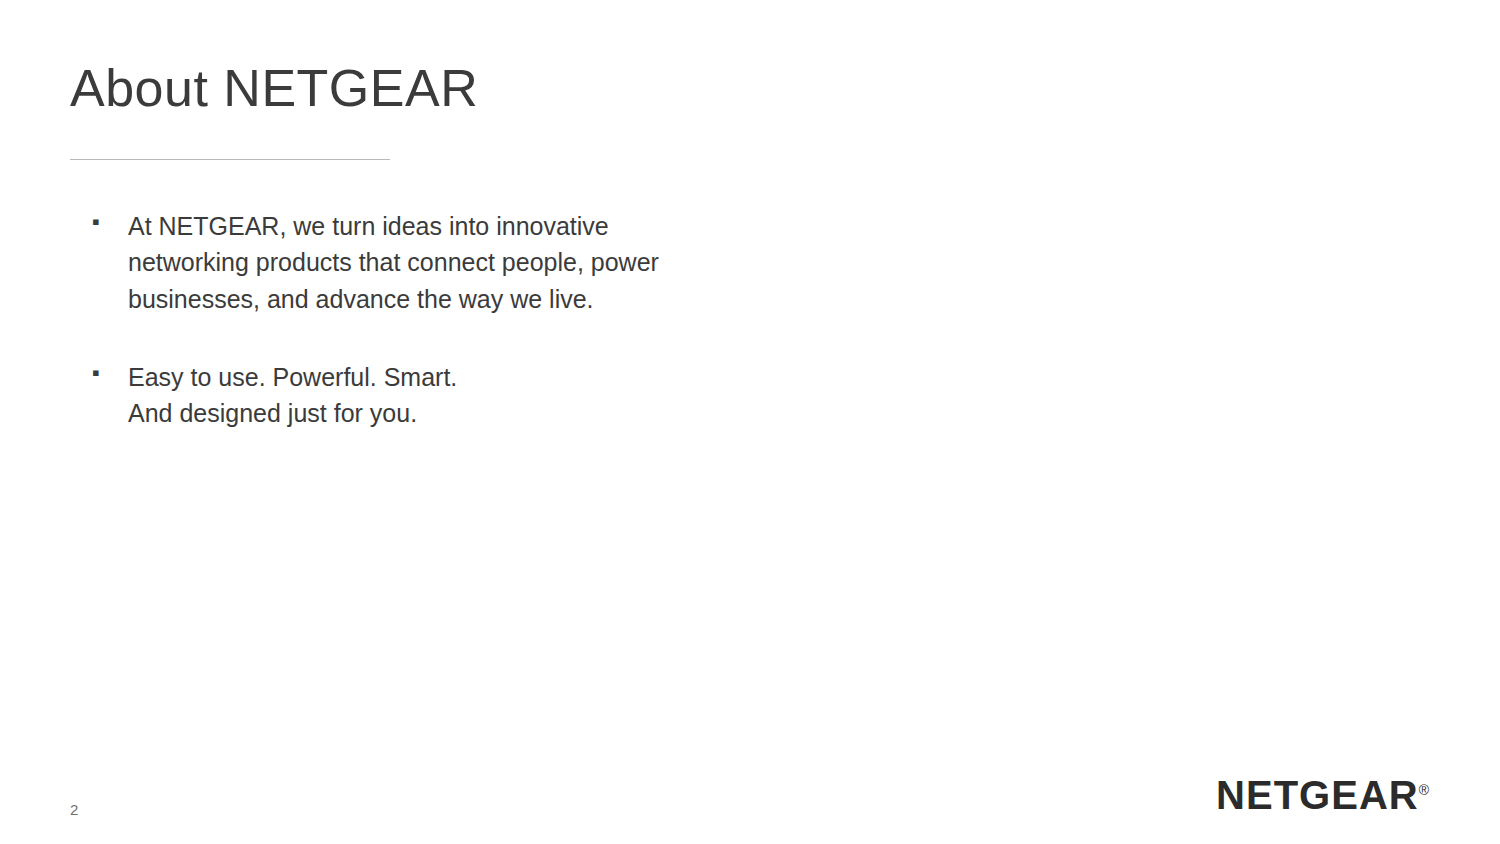About NETGEAR
At NETGEAR, we turn ideas into innovative networking products that connect people, power businesses, and advance the way we live.
Easy to use. Powerful. Smart.
And designed just for you.
2
NETGEAR®